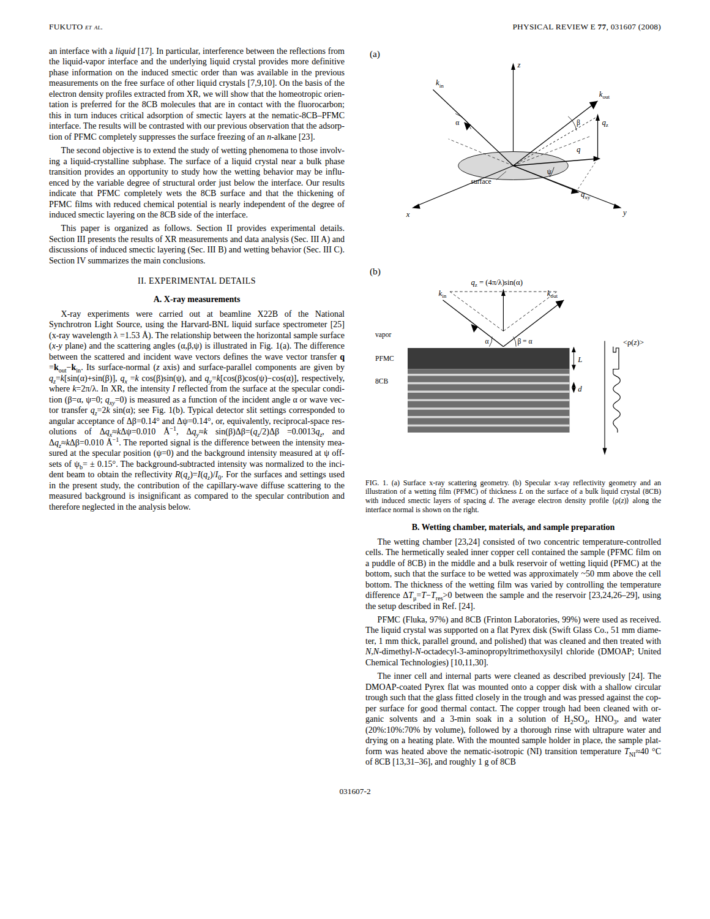FUKUTO et al.
PHYSICAL REVIEW E 77, 031607 (2008)
an interface with a liquid [17]. In particular, interference between the reflections from the liquid-vapor interface and the underlying liquid crystal provides more definitive phase information on the induced smectic order than was available in the previous measurements on the free surface of other liquid crystals [7,9,10]. On the basis of the electron density profiles extracted from XR, we will show that the homeotropic orientation is preferred for the 8CB molecules that are in contact with the fluorocarbon; this in turn induces critical adsorption of smectic layers at the nematic-8CB–PFMC interface. The results will be contrasted with our previous observation that the adsorption of PFMC completely suppresses the surface freezing of an n-alkane [23].
The second objective is to extend the study of wetting phenomena to those involving a liquid-crystalline subphase. The surface of a liquid crystal near a bulk phase transition provides an opportunity to study how the wetting behavior may be influenced by the variable degree of structural order just below the interface. Our results indicate that PFMC completely wets the 8CB surface and that the thickening of PFMC films with reduced chemical potential is nearly independent of the degree of induced smectic layering on the 8CB side of the interface.
This paper is organized as follows. Section II provides experimental details. Section III presents the results of XR measurements and data analysis (Sec. III A) and discussions of induced smectic layering (Sec. III B) and wetting behavior (Sec. III C). Section IV summarizes the main conclusions.
II. EXPERIMENTAL DETAILS
A. X-ray measurements
X-ray experiments were carried out at beamline X22B of the National Synchrotron Light Source, using the Harvard-BNL liquid surface spectrometer [25] (x-ray wavelength λ =1.53 Å). The relationship between the horizontal sample surface (x-y plane) and the scattering angles (α,β,ψ) is illustrated in Fig. 1(a). The difference between the scattered and incident wave vectors defines the wave vector transfer q =kout−kin. Its surface-normal (z axis) and surface-parallel components are given by qz=k[sin(α)+sin(β)], qx =k cos(β)sin(ψ), and qy=k[cos(β)cos(ψ)−cos(α)], respectively, where k=2π/λ. In XR, the intensity I reflected from the surface at the specular condition (β=α, ψ=0; qxy=0) is measured as a function of the incident angle α or wave vector transfer qz=2k sin(α); see Fig. 1(b). Typical detector slit settings corresponded to angular acceptance of Δβ=0.14° and Δψ=0.14°, or, equivalently, reciprocal-space resolutions of Δqx≈k Δψ=0.010 Å−1, Δqy≈k sin(β)Δβ=(qz/2)Δβ =0.0013qz, and Δqz≈k Δβ=0.010 Å−1. The reported signal is the difference between the intensity measured at the specular position (ψ=0) and the background intensity measured at ψ offsets of ψb= ± 0.15°. The background-subtracted intensity was normalized to the incident beam to obtain the reflectivity R(qz)=I(qz)/I0. For the surfaces and settings used in the present study, the contribution of the capillary-wave diffuse scattering to the measured background is insignificant as compared to the specular contribution and therefore neglected in the analysis below.
(a) z x y kin α kout β qz q qxy ψ surface
(b) qz = (4π/λ)sin(α) kin kout α β = α vapor PFMC L 8CB d <ρ(z)>
FIG. 1. (a) Surface x-ray scattering geometry. (b) Specular x-ray reflectivity geometry and an illustration of a wetting film (PFMC) of thickness L on the surface of a bulk liquid crystal (8CB) with induced smectic layers of spacing d. The average electron density profile ⟨ρ(z)⟩ along the interface normal is shown on the right.
B. Wetting chamber, materials, and sample preparation
The wetting chamber [23,24] consisted of two concentric temperature-controlled cells. The hermetically sealed inner copper cell contained the sample (PFMC film on a puddle of 8CB) in the middle and a bulk reservoir of wetting liquid (PFMC) at the bottom, such that the surface to be wetted was approximately ~50 mm above the cell bottom. The thickness of the wetting film was varied by controlling the temperature difference ΔTμ=T−Tres>0 between the sample and the reservoir [23,24,26–29], using the setup described in Ref. [24].
PFMC (Fluka, 97%) and 8CB (Frinton Laboratories, 99%) were used as received. The liquid crystal was supported on a flat Pyrex disk (Swift Glass Co., 51 mm diameter, 1 mm thick, parallel ground, and polished) that was cleaned and then treated with N,N-dimethyl-N-octadecyl-3-aminopropyltrimethoxysilyl chloride (DMOAP; United Chemical Technologies) [10,11,30].
The inner cell and internal parts were cleaned as described previously [24]. The DMOAP-coated Pyrex flat was mounted onto a copper disk with a shallow circular trough such that the glass fitted closely in the trough and was pressed against the copper surface for good thermal contact. The copper trough had been cleaned with organic solvents and a 3-min soak in a solution of H2SO4, HNO3, and water (20%:10%:70% by volume), followed by a thorough rinse with ultrapure water and drying on a heating plate. With the mounted sample holder in place, the sample platform was heated above the nematic-isotropic (NI) transition temperature TNI≈40 °C of 8CB [13,31–36], and roughly 1 g of 8CB
031607-2